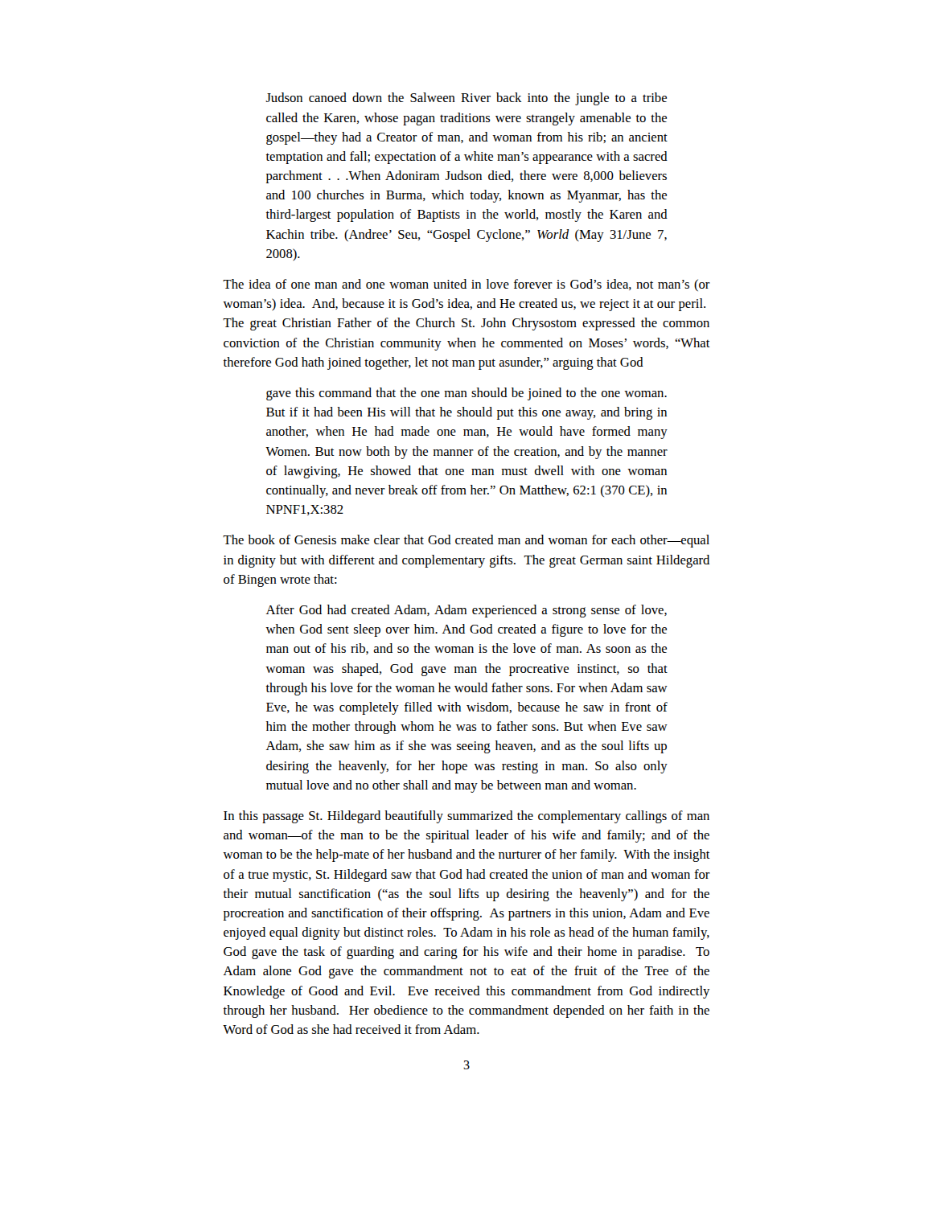Judson canoed down the Salween River back into the jungle to a tribe called the Karen, whose pagan traditions were strangely amenable to the gospel—they had a Creator of man, and woman from his rib; an ancient temptation and fall; expectation of a white man’s appearance with a sacred parchment . . .When Adoniram Judson died, there were 8,000 believers and 100 churches in Burma, which today, known as Myanmar, has the third-largest population of Baptists in the world, mostly the Karen and Kachin tribe. (Andree’ Seu, “Gospel Cyclone,” World (May 31/June 7, 2008).
The idea of one man and one woman united in love forever is God’s idea, not man’s (or woman’s) idea. And, because it is God’s idea, and He created us, we reject it at our peril. The great Christian Father of the Church St. John Chrysostom expressed the common conviction of the Christian community when he commented on Moses’ words, “What therefore God hath joined together, let not man put asunder,” arguing that God
gave this command that the one man should be joined to the one woman. But if it had been His will that he should put this one away, and bring in another, when He had made one man, He would have formed many Women. But now both by the manner of the creation, and by the manner of lawgiving, He showed that one man must dwell with one woman continually, and never break off from her.” On Matthew, 62:1 (370 CE), in NPNF1,X:382
The book of Genesis make clear that God created man and woman for each other—equal in dignity but with different and complementary gifts. The great German saint Hildegard of Bingen wrote that:
After God had created Adam, Adam experienced a strong sense of love, when God sent sleep over him. And God created a figure to love for the man out of his rib, and so the woman is the love of man. As soon as the woman was shaped, God gave man the procreative instinct, so that through his love for the woman he would father sons. For when Adam saw Eve, he was completely filled with wisdom, because he saw in front of him the mother through whom he was to father sons. But when Eve saw Adam, she saw him as if she was seeing heaven, and as the soul lifts up desiring the heavenly, for her hope was resting in man. So also only mutual love and no other shall and may be between man and woman.
In this passage St. Hildegard beautifully summarized the complementary callings of man and woman—of the man to be the spiritual leader of his wife and family; and of the woman to be the help-mate of her husband and the nurturer of her family. With the insight of a true mystic, St. Hildegard saw that God had created the union of man and woman for their mutual sanctification (“as the soul lifts up desiring the heavenly”) and for the procreation and sanctification of their offspring. As partners in this union, Adam and Eve enjoyed equal dignity but distinct roles. To Adam in his role as head of the human family, God gave the task of guarding and caring for his wife and their home in paradise. To Adam alone God gave the commandment not to eat of the fruit of the Tree of the Knowledge of Good and Evil. Eve received this commandment from God indirectly through her husband. Her obedience to the commandment depended on her faith in the Word of God as she had received it from Adam.
3